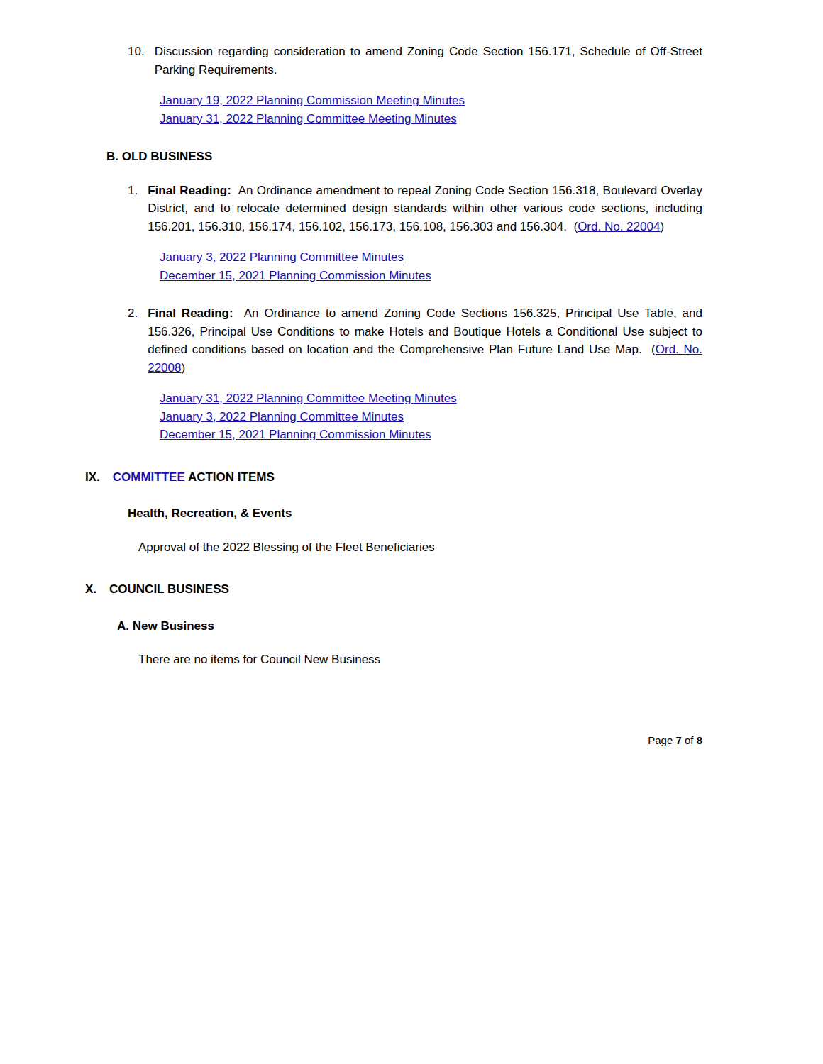10. Discussion regarding consideration to amend Zoning Code Section 156.171, Schedule of Off-Street Parking Requirements.
January 19, 2022 Planning Commission Meeting Minutes January 31, 2022 Planning Committee Meeting Minutes
B. OLD BUSINESS
1. Final Reading: An Ordinance amendment to repeal Zoning Code Section 156.318, Boulevard Overlay District, and to relocate determined design standards within other various code sections, including 156.201, 156.310, 156.174, 156.102, 156.173, 156.108, 156.303 and 156.304. (Ord. No. 22004)
January 3, 2022 Planning Committee Minutes December 15, 2021 Planning Commission Minutes
2. Final Reading: An Ordinance to amend Zoning Code Sections 156.325, Principal Use Table, and 156.326, Principal Use Conditions to make Hotels and Boutique Hotels a Conditional Use subject to defined conditions based on location and the Comprehensive Plan Future Land Use Map. (Ord. No. 22008)
January 31, 2022 Planning Committee Meeting Minutes January 3, 2022 Planning Committee Minutes December 15, 2021 Planning Commission Minutes
IX. COMMITTEE ACTION ITEMS
Health, Recreation, & Events
Approval of the 2022 Blessing of the Fleet Beneficiaries
X. COUNCIL BUSINESS
A. New Business
There are no items for Council New Business
Page 7 of 8